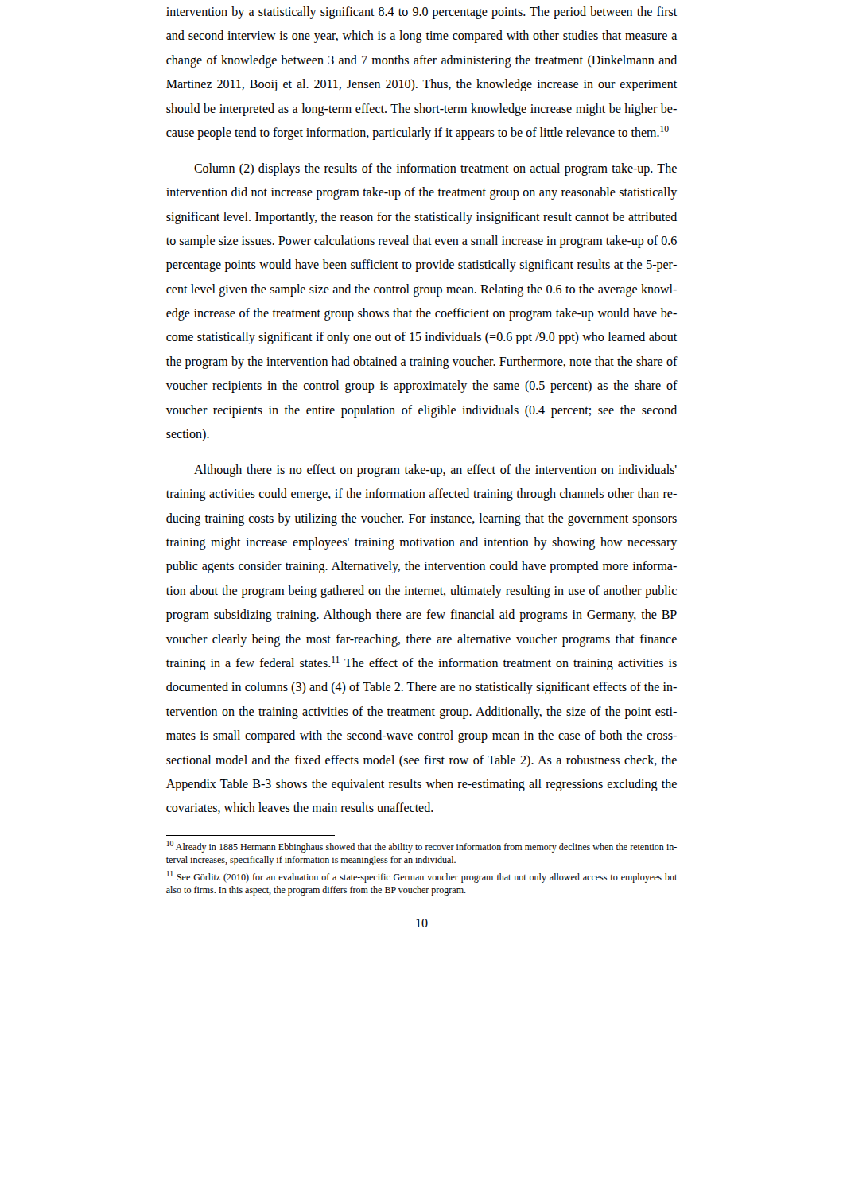intervention by a statistically significant 8.4 to 9.0 percentage points. The period between the first and second interview is one year, which is a long time compared with other studies that measure a change of knowledge between 3 and 7 months after administering the treatment (Dinkelmann and Martinez 2011, Booij et al. 2011, Jensen 2010). Thus, the knowledge increase in our experiment should be interpreted as a long-term effect. The short-term knowledge increase might be higher because people tend to forget information, particularly if it appears to be of little relevance to them.10
Column (2) displays the results of the information treatment on actual program take-up. The intervention did not increase program take-up of the treatment group on any reasonable statistically significant level. Importantly, the reason for the statistically insignificant result cannot be attributed to sample size issues. Power calculations reveal that even a small increase in program take-up of 0.6 percentage points would have been sufficient to provide statistically significant results at the 5-percent level given the sample size and the control group mean. Relating the 0.6 to the average knowledge increase of the treatment group shows that the coefficient on program take-up would have become statistically significant if only one out of 15 individuals (=0.6 ppt /9.0 ppt) who learned about the program by the intervention had obtained a training voucher. Furthermore, note that the share of voucher recipients in the control group is approximately the same (0.5 percent) as the share of voucher recipients in the entire population of eligible individuals (0.4 percent; see the second section).
Although there is no effect on program take-up, an effect of the intervention on individuals' training activities could emerge, if the information affected training through channels other than reducing training costs by utilizing the voucher. For instance, learning that the government sponsors training might increase employees' training motivation and intention by showing how necessary public agents consider training. Alternatively, the intervention could have prompted more information about the program being gathered on the internet, ultimately resulting in use of another public program subsidizing training. Although there are few financial aid programs in Germany, the BP voucher clearly being the most far-reaching, there are alternative voucher programs that finance training in a few federal states.11 The effect of the information treatment on training activities is documented in columns (3) and (4) of Table 2. There are no statistically significant effects of the intervention on the training activities of the treatment group. Additionally, the size of the point estimates is small compared with the second-wave control group mean in the case of both the cross-sectional model and the fixed effects model (see first row of Table 2). As a robustness check, the Appendix Table B-3 shows the equivalent results when re-estimating all regressions excluding the covariates, which leaves the main results unaffected.
10 Already in 1885 Hermann Ebbinghaus showed that the ability to recover information from memory declines when the retention interval increases, specifically if information is meaningless for an individual.
11 See Görlitz (2010) for an evaluation of a state-specific German voucher program that not only allowed access to employees but also to firms. In this aspect, the program differs from the BP voucher program.
10